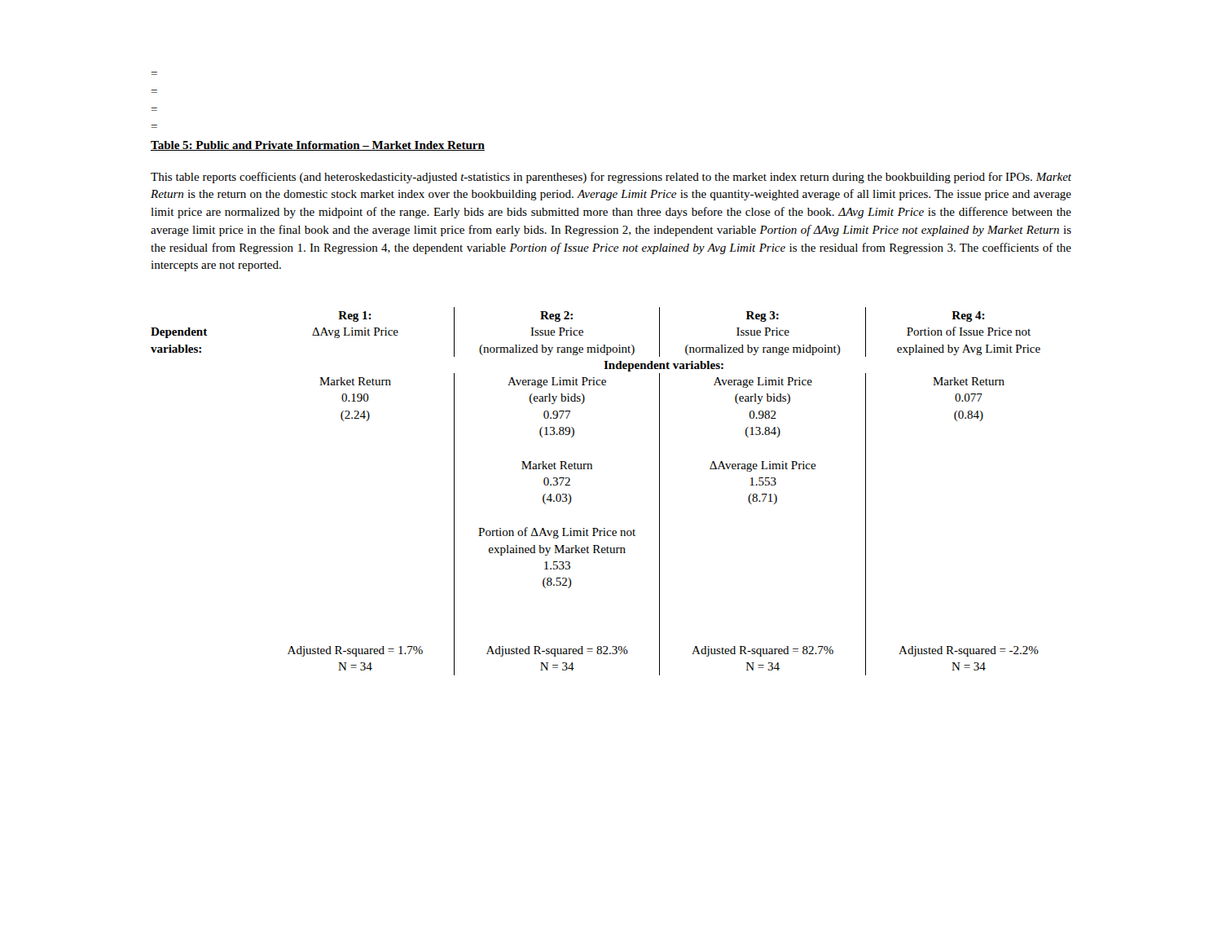=
=
=
=
Table 5: Public and Private Information – Market Index Return
This table reports coefficients (and heteroskedasticity-adjusted t-statistics in parentheses) for regressions related to the market index return during the bookbuilding period for IPOs. Market Return is the return on the domestic stock market index over the bookbuilding period. Average Limit Price is the quantity-weighted average of all limit prices. The issue price and average limit price are normalized by the midpoint of the range. Early bids are bids submitted more than three days before the close of the book. ΔAvg Limit Price is the difference between the average limit price in the final book and the average limit price from early bids. In Regression 2, the independent variable Portion of ΔAvg Limit Price not explained by Market Return is the residual from Regression 1. In Regression 4, the dependent variable Portion of Issue Price not explained by Avg Limit Price is the residual from Regression 3. The coefficients of the intercepts are not reported.
| | Reg 1: | Reg 2: | Reg 3: | Reg 4: |
| Dependent variables: | ΔAvg Limit Price | Issue Price (normalized by range midpoint) | Issue Price (normalized by range midpoint) | Portion of Issue Price not explained by Avg Limit Price |
| | Independent variables: |
| | Market Return 0.190 (2.24) | Average Limit Price (early bids) 0.977 (13.89) Market Return 0.372 (4.03) Portion of ΔAvg Limit Price not explained by Market Return 1.533 (8.52) | Average Limit Price (early bids) 0.982 (13.84) ΔAverage Limit Price 1.553 (8.71) | Market Return 0.077 (0.84) |
| | Adjusted R-squared = 1.7% N = 34 | Adjusted R-squared = 82.3% N = 34 | Adjusted R-squared = 82.7% N = 34 | Adjusted R-squared = -2.2% N = 34 |